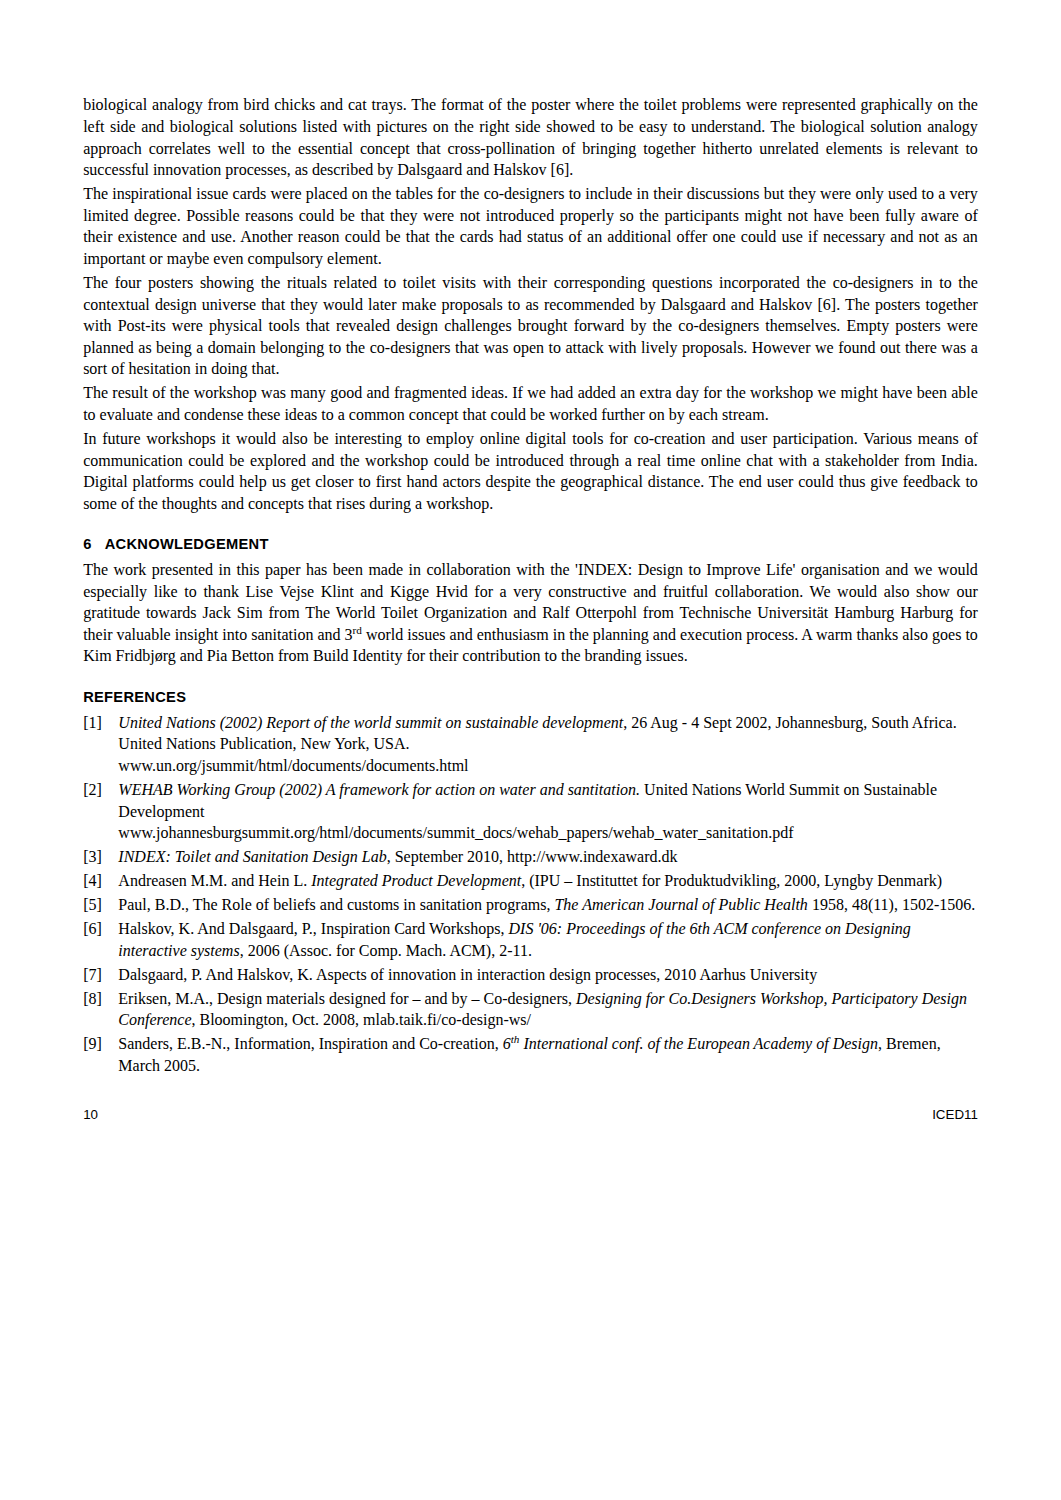biological analogy from bird chicks and cat trays. The format of the poster where the toilet problems were represented graphically on the left side and biological solutions listed with pictures on the right side showed to be easy to understand. The biological solution analogy approach correlates well to the essential concept that cross-pollination of bringing together hitherto unrelated elements is relevant to successful innovation processes, as described by Dalsgaard and Halskov [6].
The inspirational issue cards were placed on the tables for the co-designers to include in their discussions but they were only used to a very limited degree. Possible reasons could be that they were not introduced properly so the participants might not have been fully aware of their existence and use. Another reason could be that the cards had status of an additional offer one could use if necessary and not as an important or maybe even compulsory element.
The four posters showing the rituals related to toilet visits with their corresponding questions incorporated the co-designers in to the contextual design universe that they would later make proposals to as recommended by Dalsgaard and Halskov [6]. The posters together with Post-its were physical tools that revealed design challenges brought forward by the co-designers themselves. Empty posters were planned as being a domain belonging to the co-designers that was open to attack with lively proposals. However we found out there was a sort of hesitation in doing that.
The result of the workshop was many good and fragmented ideas. If we had added an extra day for the workshop we might have been able to evaluate and condense these ideas to a common concept that could be worked further on by each stream.
In future workshops it would also be interesting to employ online digital tools for co-creation and user participation. Various means of communication could be explored and the workshop could be introduced through a real time online chat with a stakeholder from India. Digital platforms could help us get closer to first hand actors despite the geographical distance. The end user could thus give feedback to some of the thoughts and concepts that rises during a workshop.
6 ACKNOWLEDGEMENT
The work presented in this paper has been made in collaboration with the 'INDEX: Design to Improve Life' organisation and we would especially like to thank Lise Vejse Klint and Kigge Hvid for a very constructive and fruitful collaboration. We would also show our gratitude towards Jack Sim from The World Toilet Organization and Ralf Otterpohl from Technische Universität Hamburg Harburg for their valuable insight into sanitation and 3rd world issues and enthusiasm in the planning and execution process. A warm thanks also goes to Kim Fridbjørg and Pia Betton from Build Identity for their contribution to the branding issues.
REFERENCES
[1]
United Nations (2002) Report of the world summit on sustainable development, 26 Aug - 4 Sept 2002, Johannesburg, South Africa. United Nations Publication, New York, USA.
www.un.org/jsummit/html/documents/documents.html
[2]
WEHAB Working Group (2002) A framework for action on water and santitation. United Nations World Summit on Sustainable Development
www.johannesburgsummit.org/html/documents/summit_docs/wehab_papers/wehab_water_sanitation.pdf
[3]
INDEX: Toilet and Sanitation Design Lab, September 2010, http://www.indexaward.dk
[4]
Andreasen M.M. and Hein L. Integrated Product Development, (IPU – Instituttet for Produktudvikling, 2000, Lyngby Denmark)
[5]
Paul, B.D., The Role of beliefs and customs in sanitation programs, The American Journal of Public Health 1958, 48(11), 1502-1506.
[6]
Halskov, K. And Dalsgaard, P., Inspiration Card Workshops, DIS '06: Proceedings of the 6th ACM conference on Designing interactive systems, 2006 (Assoc. for Comp. Mach. ACM), 2-11.
[7]
Dalsgaard, P. And Halskov, K. Aspects of innovation in interaction design processes, 2010 Aarhus University
[8]
Eriksen, M.A., Design materials designed for – and by – Co-designers, Designing for Co.Designers Workshop, Participatory Design Conference, Bloomington, Oct. 2008, mlab.taik.fi/co-design-ws/
[9]
Sanders, E.B.-N., Information, Inspiration and Co-creation, 6th International conf. of the European Academy of Design, Bremen, March 2005.
10 ICED11